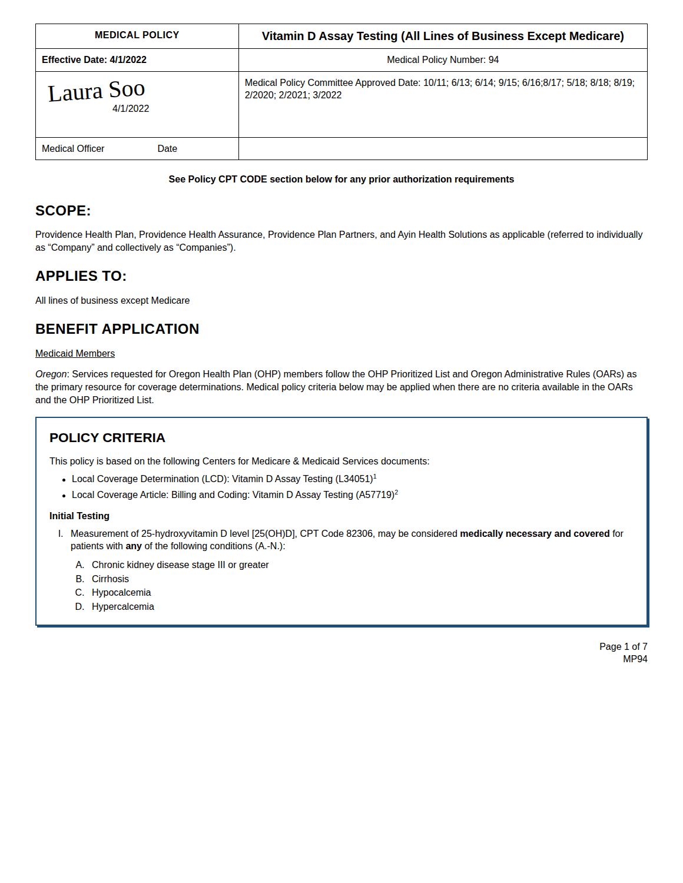| MEDICAL POLICY | Vitamin D Assay Testing (All Lines of Business Except Medicare) |
| Effective Date: 4/1/2022 | Medical Policy Number: 94 |
| Laura Soo 4/1/2022 | Medical Policy Committee Approved Date: 10/11; 6/13; 6/14; 9/15; 6/16;8/17; 5/18; 8/18; 8/19; 2/2020; 2/2021; 3/2022 |
| Medical Officer Date | |
See Policy CPT CODE section below for any prior authorization requirements
SCOPE:
Providence Health Plan, Providence Health Assurance, Providence Plan Partners, and Ayin Health Solutions as applicable (referred to individually as “Company” and collectively as “Companies”).
APPLIES TO:
All lines of business except Medicare
BENEFIT APPLICATION
Medicaid Members
Oregon: Services requested for Oregon Health Plan (OHP) members follow the OHP Prioritized List and Oregon Administrative Rules (OARs) as the primary resource for coverage determinations. Medical policy criteria below may be applied when there are no criteria available in the OARs and the OHP Prioritized List.
POLICY CRITERIA
This policy is based on the following Centers for Medicare & Medicaid Services documents:
Local Coverage Determination (LCD): Vitamin D Assay Testing (L34051)1
Local Coverage Article: Billing and Coding: Vitamin D Assay Testing (A57719)2
Initial Testing
Measurement of 25-hydroxyvitamin D level [25(OH)D], CPT Code 82306, may be considered medically necessary and covered for patients with any of the following conditions (A.-N.):
Chronic kidney disease stage III or greater
Cirrhosis
Hypocalcemia
Hypercalcemia
Page 1 of 7
MP94